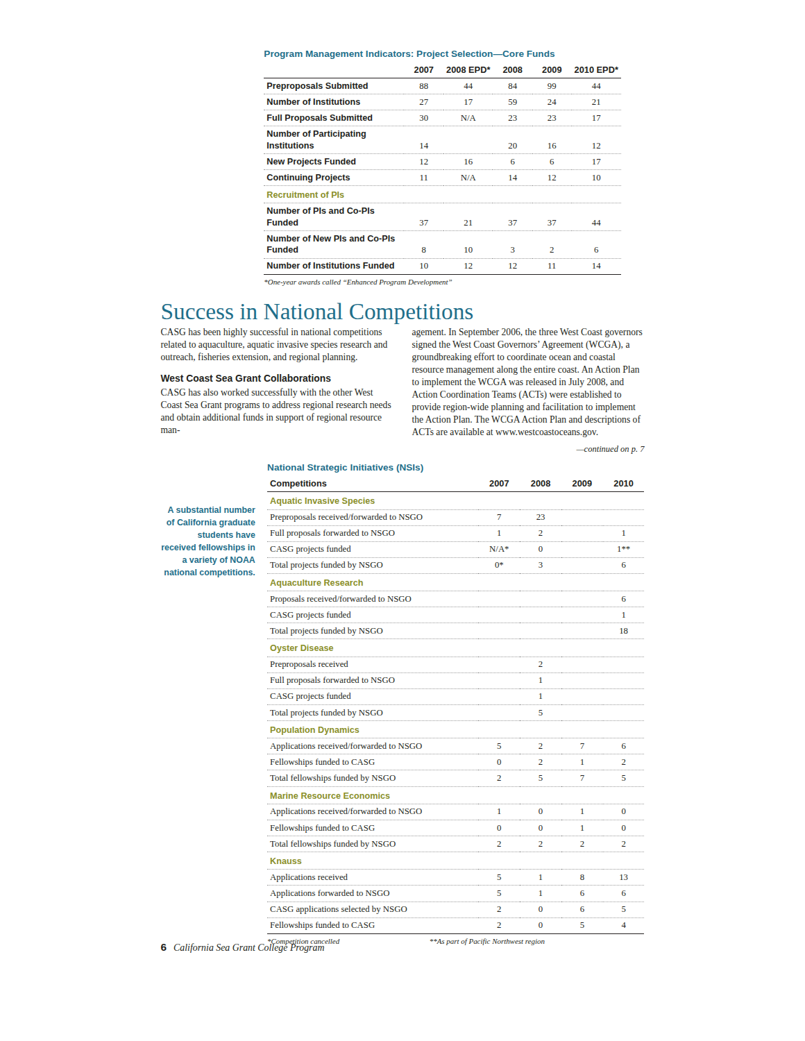Program Management Indicators: Project Selection—Core Funds
| | 2007 | 2008 EPD* | 2008 | 2009 | 2010 EPD* |
| --- | --- | --- | --- | --- | --- |
| Preproposals Submitted | 88 | 44 | 84 | 99 | 44 |
| Number of Institutions | 27 | 17 | 59 | 24 | 21 |
| Full Proposals Submitted | 30 | N/A | 23 | 23 | 17 |
| Number of Participating Institutions | 14 | | 20 | 16 | 12 |
| New Projects Funded | 12 | 16 | 6 | 6 | 17 |
| Continuing Projects | 11 | N/A | 14 | 12 | 10 |
| Recruitment of PIs |
| Number of PIs and Co-PIs Funded | 37 | 21 | 37 | 37 | 44 |
| Number of New PIs and Co-PIs Funded | 8 | 10 | 3 | 2 | 6 |
| Number of Institutions Funded | 10 | 12 | 12 | 11 | 14 |
*One-year awards called “Enhanced Program Development”
Success in National Competitions
CASG has been highly successful in national competitions related to aquaculture, aquatic invasive species research and outreach, fisheries extension, and regional planning.
West Coast Sea Grant Collaborations
CASG has also worked successfully with the other West Coast Sea Grant programs to address regional research needs and obtain additional funds in support of regional resource man-
agement. In September 2006, the three West Coast governors signed the West Coast Governors’ Agreement (WCGA), a groundbreaking effort to coordinate ocean and coastal resource management along the entire coast. An Action Plan to implement the WCGA was released in July 2008, and Action Coordination Teams (ACTs) were established to provide region-wide planning and facilitation to implement the Action Plan. The WCGA Action Plan and descriptions of ACTs are available at www.westcoastoceans.gov.
—continued on p. 7
A substantial number of California graduate students have received fellowships in a variety of NOAA national competitions.
National Strategic Initiatives (NSIs)
| Competitions | 2007 | 2008 | 2009 | 2010 |
| --- | --- | --- | --- | --- |
| Aquatic Invasive Species |
| Preproposals received/forwarded to NSGO | 7 | 23 | | |
| Full proposals forwarded to NSGO | 1 | 2 | | 1 |
| CASG projects funded | N/A* | 0 | | 1** |
| Total projects funded by NSGO | 0* | 3 | | 6 |
| Aquaculture Research |
| Proposals received/forwarded to NSGO | | | | 6 |
| CASG projects funded | | | | 1 |
| Total projects funded by NSGO | | | | 18 |
| Oyster Disease |
| Preproposals received | | 2 | | |
| Full proposals forwarded to NSGO | | 1 | | |
| CASG projects funded | | 1 | | |
| Total projects funded by NSGO | | 5 | | |
| Population Dynamics |
| Applications received/forwarded to NSGO | 5 | 2 | 7 | 6 |
| Fellowships funded to CASG | 0 | 2 | 1 | 2 |
| Total fellowships funded by NSGO | 2 | 5 | 7 | 5 |
| Marine Resource Economics |
| Applications received/forwarded to NSGO | 1 | 0 | 1 | 0 |
| Fellowships funded to CASG | 0 | 0 | 1 | 0 |
| Total fellowships funded by NSGO | 2 | 2 | 2 | 2 |
| Knauss |
| Applications received | 5 | 1 | 8 | 13 |
| Applications forwarded to NSGO | 5 | 1 | 6 | 6 |
| CASG applications selected by NSGO | 2 | 0 | 6 | 5 |
| Fellowships funded to CASG | 2 | 0 | 5 | 4 |
*Competition cancelled **As part of Pacific Northwest region
6 California Sea Grant College Program